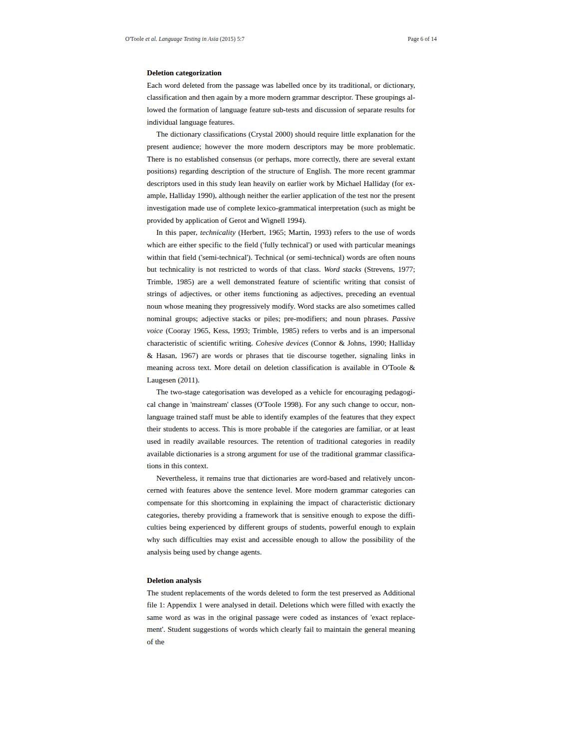O'Toole et al. Language Testing in Asia (2015) 5:7
Page 6 of 14
Deletion categorization
Each word deleted from the passage was labelled once by its traditional, or dictionary, classification and then again by a more modern grammar descriptor. These groupings allowed the formation of language feature sub-tests and discussion of separate results for individual language features.
The dictionary classifications (Crystal 2000) should require little explanation for the present audience; however the more modern descriptors may be more problematic. There is no established consensus (or perhaps, more correctly, there are several extant positions) regarding description of the structure of English. The more recent grammar descriptors used in this study lean heavily on earlier work by Michael Halliday (for example, Halliday 1990), although neither the earlier application of the test nor the present investigation made use of complete lexico-grammatical interpretation (such as might be provided by application of Gerot and Wignell 1994).
In this paper, technicality (Herbert, 1965; Martin, 1993) refers to the use of words which are either specific to the field ('fully technical') or used with particular meanings within that field ('semi-technical'). Technical (or semi-technical) words are often nouns but technicality is not restricted to words of that class. Word stacks (Strevens, 1977; Trimble, 1985) are a well demonstrated feature of scientific writing that consist of strings of adjectives, or other items functioning as adjectives, preceding an eventual noun whose meaning they progressively modify. Word stacks are also sometimes called nominal groups; adjective stacks or piles; pre-modifiers; and noun phrases. Passive voice (Cooray 1965, Kess, 1993; Trimble, 1985) refers to verbs and is an impersonal characteristic of scientific writing. Cohesive devices (Connor & Johns, 1990; Halliday & Hasan, 1967) are words or phrases that tie discourse together, signaling links in meaning across text. More detail on deletion classification is available in O'Toole & Laugesen (2011).
The two-stage categorisation was developed as a vehicle for encouraging pedagogical change in 'mainstream' classes (O'Toole 1998). For any such change to occur, non-language trained staff must be able to identify examples of the features that they expect their students to access. This is more probable if the categories are familiar, or at least used in readily available resources. The retention of traditional categories in readily available dictionaries is a strong argument for use of the traditional grammar classifications in this context.
Nevertheless, it remains true that dictionaries are word-based and relatively unconcerned with features above the sentence level. More modern grammar categories can compensate for this shortcoming in explaining the impact of characteristic dictionary categories, thereby providing a framework that is sensitive enough to expose the difficulties being experienced by different groups of students, powerful enough to explain why such difficulties may exist and accessible enough to allow the possibility of the analysis being used by change agents.
Deletion analysis
The student replacements of the words deleted to form the test preserved as Additional file 1: Appendix 1 were analysed in detail. Deletions which were filled with exactly the same word as was in the original passage were coded as instances of 'exact replacement'. Student suggestions of words which clearly fail to maintain the general meaning of the